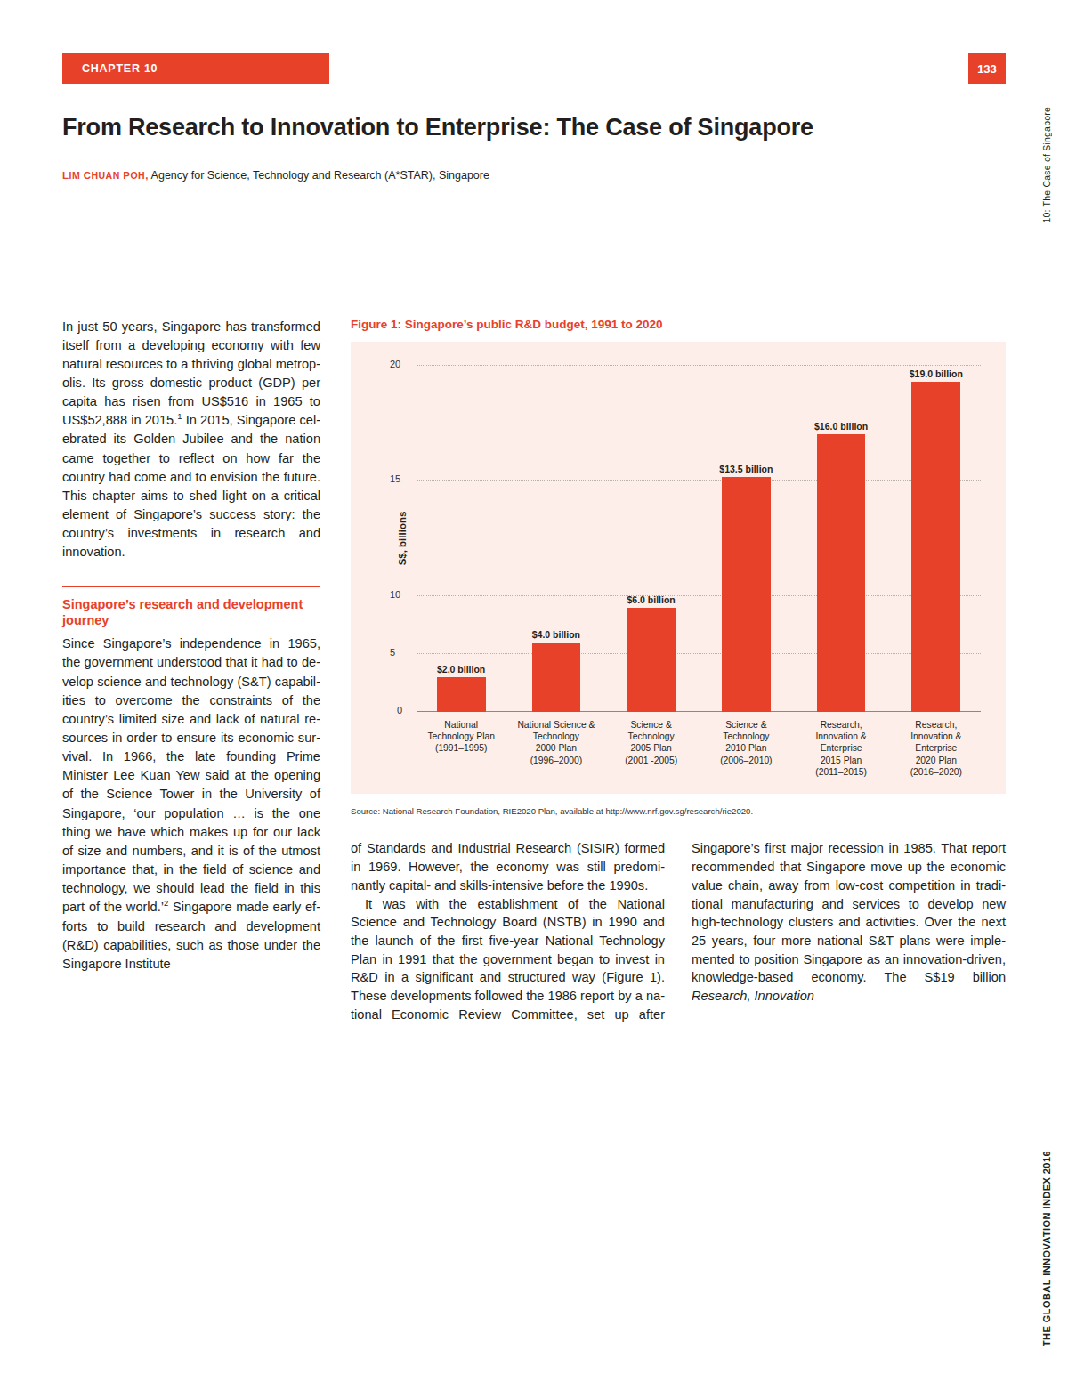CHAPTER 10
133
From Research to Innovation to Enterprise: The Case of Singapore
LIM CHUAN POH, Agency for Science, Technology and Research (A*STAR), Singapore
10: The Case of Singapore
THE GLOBAL INNOVATION INDEX 2016
In just 50 years, Singapore has transformed itself from a developing economy with few natural resources to a thriving global metropolis. Its gross domestic product (GDP) per capita has risen from US$516 in 1965 to US$52,888 in 2015.1 In 2015, Singapore celebrated its Golden Jubilee and the nation came together to reflect on how far the country had come and to envision the future. This chapter aims to shed light on a critical element of Singapore’s success story: the country’s investments in research and innovation.
Singapore’s research and development journey
Since Singapore’s independence in 1965, the government understood that it had to develop science and technology (S&T) capabilities to overcome the constraints of the country’s limited size and lack of natural resources in order to ensure its economic survival. In 1966, the late founding Prime Minister Lee Kuan Yew said at the opening of the Science Tower in the University of Singapore, ‘our population … is the one thing we have which makes up for our lack of size and numbers, and it is of the utmost importance that, in the field of science and technology, we should lead the field in this part of the world.’2 Singapore made early efforts to build research and development (R&D) capabilities, such as those under the Singapore Institute
Figure 1: Singapore’s public R&D budget, 1991 to 2020
S$, billions
20
15
10
5
0
$2.0 billion
$4.0 billion
$6.0 billion
$13.5 billion
$16.0 billion
$19.0 billion
National
Technology Plan
(1991–1995)
National Science &
Technology
2000 Plan
(1996–2000)
Science &
Technology
2005 Plan
(2001 -2005)
Science &
Technology
2010 Plan
(2006–2010)
Research,
Innovation &
Enterprise
2015 Plan
(2011–2015)
Research,
Innovation &
Enterprise
2020 Plan
(2016–2020)
Source: National Research Foundation, RIE2020 Plan, available at http://www.nrf.gov.sg/research/rie2020.
of Standards and Industrial Research (SISIR) formed in 1969. However, the economy was still predominantly capital- and skills-intensive before the 1990s.
It was with the establishment of the National Science and Technology Board (NSTB) in 1990 and the launch of the first five-year National Technology Plan in 1991 that the government began to invest in R&D in a significant and structured way (Figure 1). These developments followed the 1986 report by a national Economic Review Committee, set up after Singapore’s first major recession in 1985. That report recommended that Singapore move up the economic value chain, away from low-cost competition in traditional manufacturing and services to develop new high-technology clusters and activities. Over the next 25 years, four more national S&T plans were implemented to position Singapore as an innovation-driven, knowledge-based economy. The S$19 billion Research, Innovation